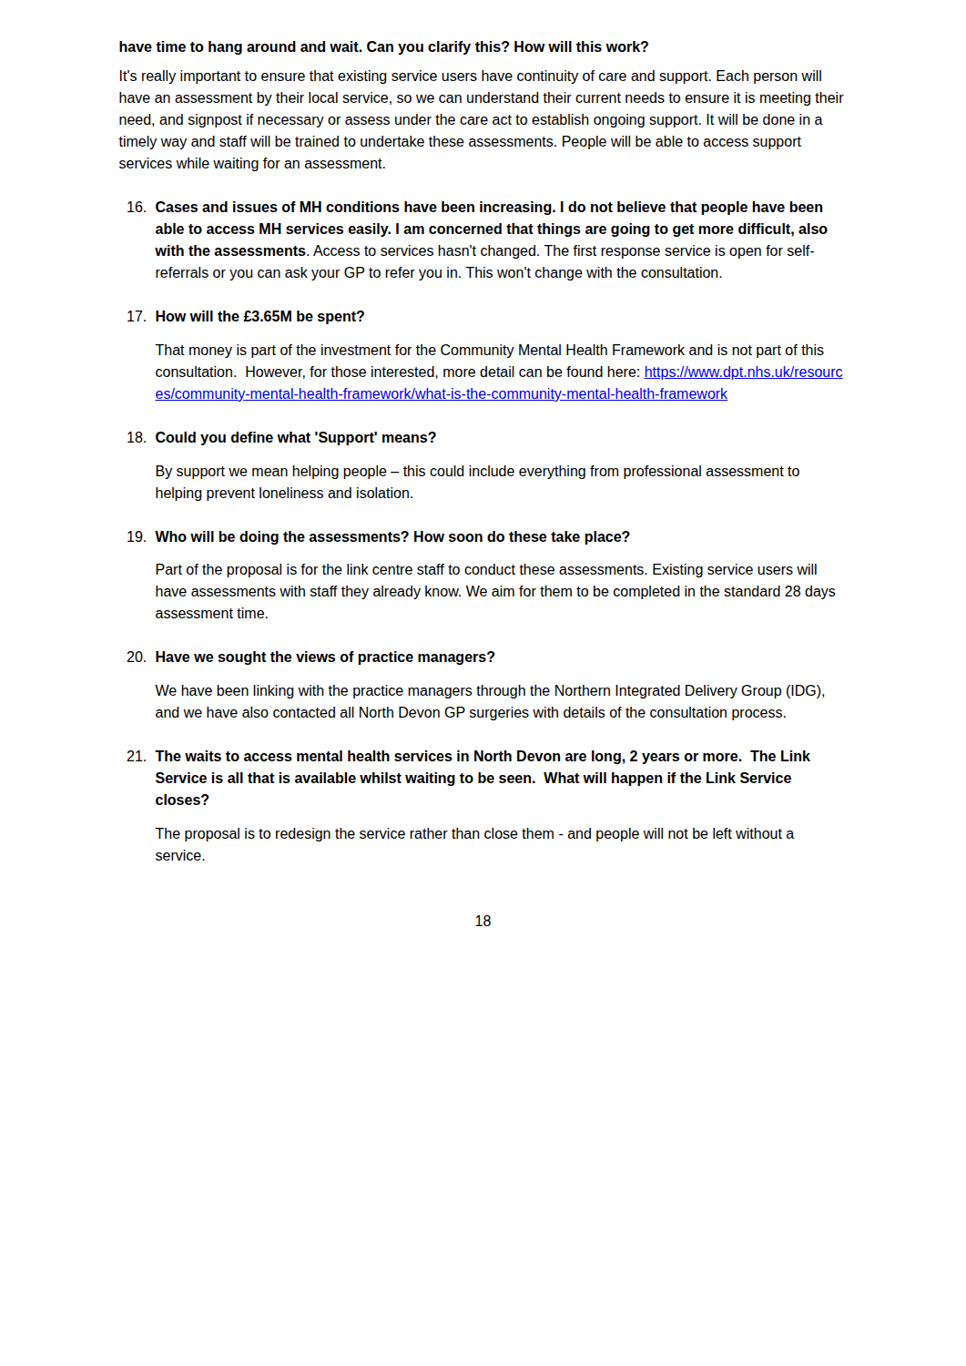have time to hang around and wait. Can you clarify this? How will this work?
It's really important to ensure that existing service users have continuity of care and support. Each person will have an assessment by their local service, so we can understand their current needs to ensure it is meeting their need, and signpost if necessary or assess under the care act to establish ongoing support. It will be done in a timely way and staff will be trained to undertake these assessments. People will be able to access support services while waiting for an assessment.
Cases and issues of MH conditions have been increasing. I do not believe that people have been able to access MH services easily. I am concerned that things are going to get more difficult, also with the assessments. Access to services hasn't changed. The first response service is open for self-referrals or you can ask your GP to refer you in. This won't change with the consultation.
How will the £3.65M be spent?
That money is part of the investment for the Community Mental Health Framework and is not part of this consultation. However, for those interested, more detail can be found here: https://www.dpt.nhs.uk/resources/community-mental-health-framework/what-is-the-community-mental-health-framework
Could you define what 'Support' means?
By support we mean helping people – this could include everything from professional assessment to helping prevent loneliness and isolation.
Who will be doing the assessments? How soon do these take place?
Part of the proposal is for the link centre staff to conduct these assessments. Existing service users will have assessments with staff they already know. We aim for them to be completed in the standard 28 days assessment time.
Have we sought the views of practice managers?
We have been linking with the practice managers through the Northern Integrated Delivery Group (IDG), and we have also contacted all North Devon GP surgeries with details of the consultation process.
The waits to access mental health services in North Devon are long, 2 years or more. The Link Service is all that is available whilst waiting to be seen. What will happen if the Link Service closes?
The proposal is to redesign the service rather than close them - and people will not be left without a service.
18